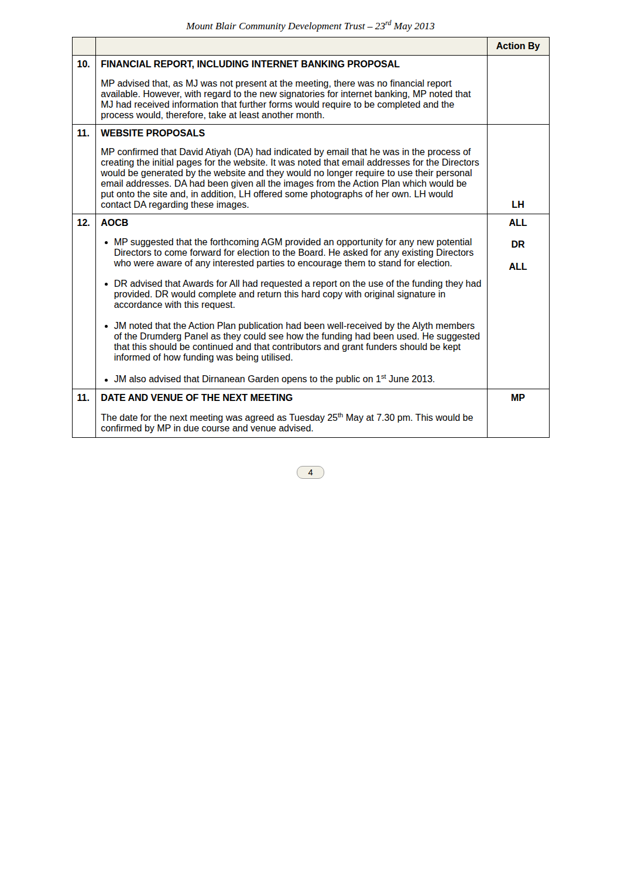Mount Blair Community Development Trust – 23rd May 2013
| | | Action By |
| --- | --- | --- |
| 10. | FINANCIAL REPORT, INCLUDING INTERNET BANKING PROPOSAL MP advised that, as MJ was not present at the meeting, there was no financial report available. However, with regard to the new signatories for internet banking, MP noted that MJ had received information that further forms would require to be completed and the process would, therefore, take at least another month. | |
| 11. | WEBSITE PROPOSALS MP confirmed that David Atiyah (DA) had indicated by email that he was in the process of creating the initial pages for the website. It was noted that email addresses for the Directors would be generated by the website and they would no longer require to use their personal email addresses. DA had been given all the images from the Action Plan which would be put onto the site and, in addition, LH offered some photographs of her own. LH would contact DA regarding these images. | LH |
| 12. | AOCB MP suggested that the forthcoming AGM provided an opportunity for any new potential Directors to come forward for election to the Board. He asked for any existing Directors who were aware of any interested parties to encourage them to stand for election. DR advised that Awards for All had requested a report on the use of the funding they had provided. DR would complete and return this hard copy with original signature in accordance with this request. JM noted that the Action Plan publication had been well-received by the Alyth members of the Drumderg Panel as they could see how the funding had been used. He suggested that this should be continued and that contributors and grant funders should be kept informed of how funding was being utilised. JM also advised that Dirnanean Garden opens to the public on 1 st June 2013. | ALL DR ALL |
| 11. | DATE AND VENUE OF THE NEXT MEETING The date for the next meeting was agreed as Tuesday 25 th May at 7.30 pm. This would be confirmed by MP in due course and venue advised. | MP |
4